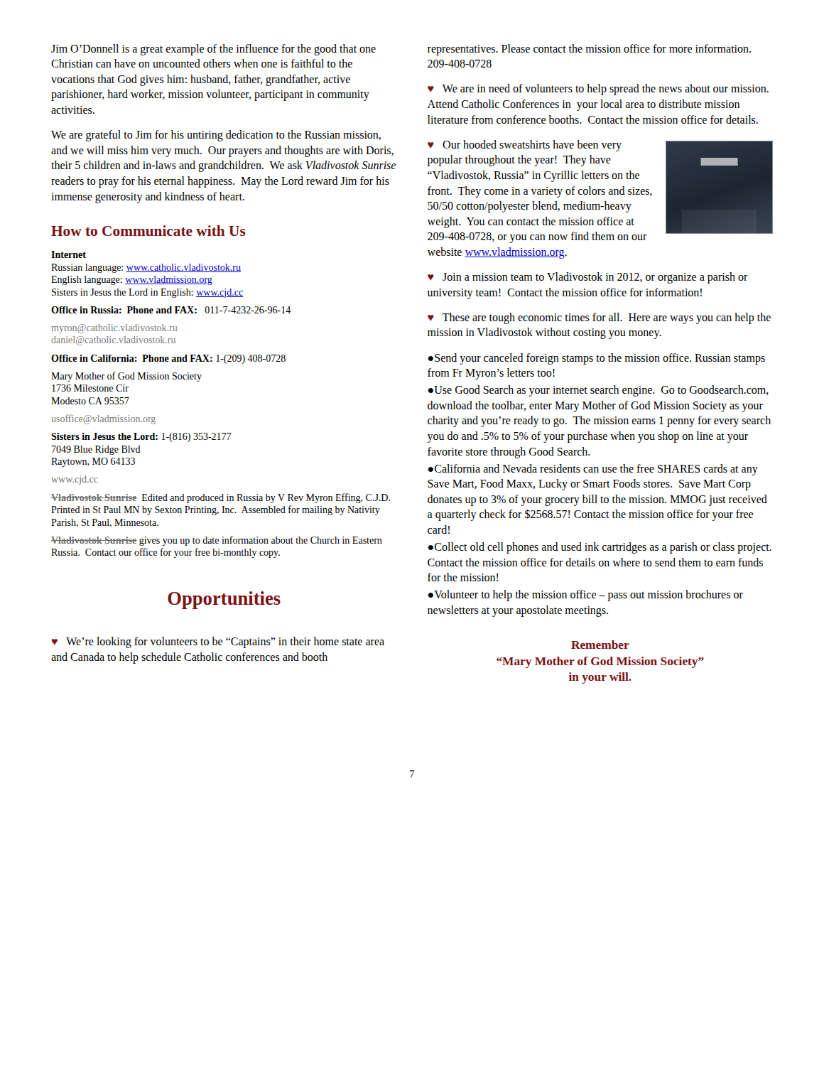Jim O’Donnell is a great example of the influence for the good that one Christian can have on uncounted others when one is faithful to the vocations that God gives him: husband, father, grandfather, active parishioner, hard worker, mission volunteer, participant in community activities.
We are grateful to Jim for his untiring dedication to the Russian mission, and we will miss him very much. Our prayers and thoughts are with Doris, their 5 children and in-laws and grandchildren. We ask Vladivostok Sunrise readers to pray for his eternal happiness. May the Lord reward Jim for his immense generosity and kindness of heart.
How to Communicate with Us
Internet
Russian language: www.catholic.vladivostok.ru
English language: www.vladmission.org
Sisters in Jesus the Lord in English: www.cjd.cc
Office in Russia: Phone and FAX: 011-7-4232-26-96-14
myron@catholic.vladivostok.ru
daniel@catholic.vladivostok.ru
Office in California: Phone and FAX: 1-(209) 408-0728
Mary Mother of God Mission Society
1736 Milestone Cir
Modesto CA 95357
usoffice@vladmission.org
Sisters in Jesus the Lord: 1-(816) 353-2177
7049 Blue Ridge Blvd
Raytown, MO 64133
www.cjd.cc
Vladivostok Sunrise Edited and produced in Russia by V Rev Myron Effing, C.J.D. Printed in St Paul MN by Sexton Printing, Inc. Assembled for mailing by Nativity Parish, St Paul, Minnesota.
Vladivostok Sunrise gives you up to date information about the Church in Eastern Russia. Contact our office for your free bi-monthly copy.
Opportunities
♥ We’re looking for volunteers to be “Captains” in their home state area and Canada to help schedule Catholic conferences and booth representatives. Please contact the mission office for more information. 209-408-0728
♥ We are in need of volunteers to help spread the news about our mission. Attend Catholic Conferences in your local area to distribute mission literature from conference booths. Contact the mission office for details.
♥ Our hooded sweatshirts have been very popular throughout the year! They have “Vladivostok, Russia” in Cyrillic letters on the front. They come in a variety of colors and sizes, 50/50 cotton/polyester blend, medium-heavy weight. You can contact the mission office at 209-408-0728, or you can now find them on our website www.vladmission.org.
♥ Join a mission team to Vladivostok in 2012, or organize a parish or university team! Contact the mission office for information!
♥ These are tough economic times for all. Here are ways you can help the mission in Vladivostok without costing you money.
●Send your canceled foreign stamps to the mission office. Russian stamps from Fr Myron’s letters too!
●Use Good Search as your internet search engine. Go to Goodsearch.com, download the toolbar, enter Mary Mother of God Mission Society as your charity and you’re ready to go. The mission earns 1 penny for every search you do and .5% to 5% of your purchase when you shop on line at your favorite store through Good Search.
●California and Nevada residents can use the free SHARES cards at any Save Mart, Food Maxx, Lucky or Smart Foods stores. Save Mart Corp donates up to 3% of your grocery bill to the mission. MMOG just received a quarterly check for $2568.57! Contact the mission office for your free card!
●Collect old cell phones and used ink cartridges as a parish or class project. Contact the mission office for details on where to send them to earn funds for the mission!
●Volunteer to help the mission office – pass out mission brochures or newsletters at your apostolate meetings.
Remember
“Mary Mother of God Mission Society”
in your will.
7